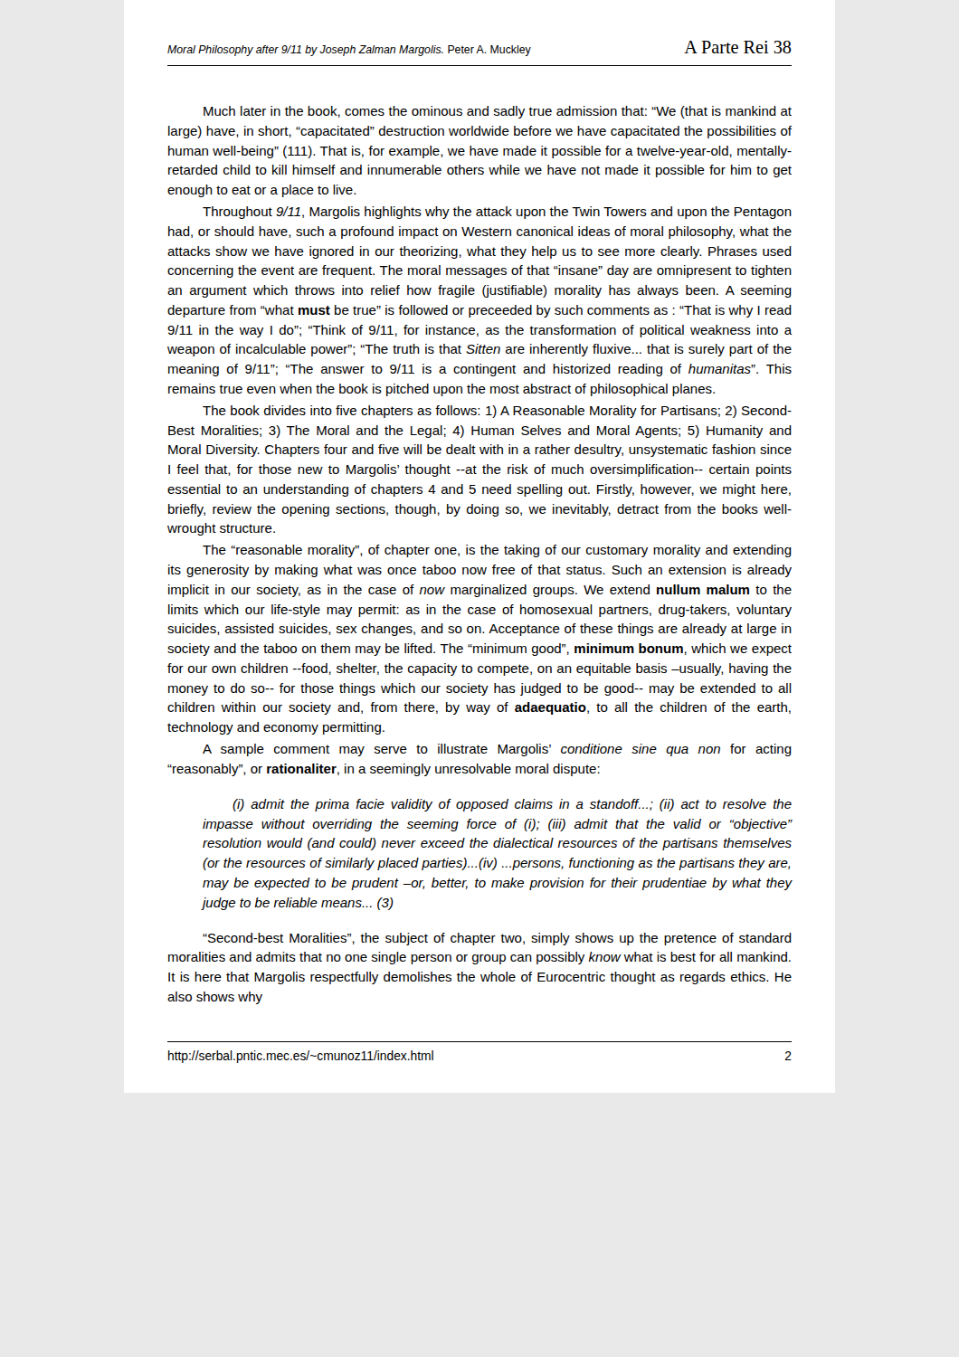Moral Philosophy after 9/11 by Joseph Zalman Margolis. Peter A. Muckley
A Parte Rei 38
Much later in the book, comes the ominous and sadly true admission that: “We (that is mankind at large) have, in short, “capacitated” destruction worldwide before we have capacitated the possibilities of human well-being” (111). That is, for example, we have made it possible for a twelve-year-old, mentally-retarded child to kill himself and innumerable others while we have not made it possible for him to get enough to eat or a place to live.
Throughout 9/11, Margolis highlights why the attack upon the Twin Towers and upon the Pentagon had, or should have, such a profound impact on Western canonical ideas of moral philosophy, what the attacks show we have ignored in our theorizing, what they help us to see more clearly. Phrases used concerning the event are frequent. The moral messages of that “insane” day are omnipresent to tighten an argument which throws into relief how fragile (justifiable) morality has always been. A seeming departure from “what must be true” is followed or preceeded by such comments as : “That is why I read 9/11 in the way I do”; “Think of 9/11, for instance, as the transformation of political weakness into a weapon of incalculable power”; “The truth is that Sitten are inherently fluxive... that is surely part of the meaning of 9/11”; “The answer to 9/11 is a contingent and historized reading of humanitas”. This remains true even when the book is pitched upon the most abstract of philosophical planes.
The book divides into five chapters as follows: 1) A Reasonable Morality for Partisans; 2) Second-Best Moralities; 3) The Moral and the Legal; 4) Human Selves and Moral Agents; 5) Humanity and Moral Diversity. Chapters four and five will be dealt with in a rather desultry, unsystematic fashion since I feel that, for those new to Margolis’ thought --at the risk of much oversimplification-- certain points essential to an understanding of chapters 4 and 5 need spelling out. Firstly, however, we might here, briefly, review the opening sections, though, by doing so, we inevitably, detract from the books well-wrought structure.
The “reasonable morality”, of chapter one, is the taking of our customary morality and extending its generosity by making what was once taboo now free of that status. Such an extension is already implicit in our society, as in the case of now marginalized groups. We extend nullum malum to the limits which our life-style may permit: as in the case of homosexual partners, drug-takers, voluntary suicides, assisted suicides, sex changes, and so on. Acceptance of these things are already at large in society and the taboo on them may be lifted. The “minimum good”, minimum bonum, which we expect for our own children --food, shelter, the capacity to compete, on an equitable basis –usually, having the money to do so-- for those things which our society has judged to be good-- may be extended to all children within our society and, from there, by way of adaequatio, to all the children of the earth, technology and economy permitting.
A sample comment may serve to illustrate Margolis’ conditione sine qua non for acting “reasonably”, or rationaliter, in a seemingly unresolvable moral dispute:
(i) admit the prima facie validity of opposed claims in a standoff...; (ii) act to resolve the impasse without overriding the seeming force of (i); (iii) admit that the valid or “objective” resolution would (and could) never exceed the dialectical resources of the partisans themselves (or the resources of similarly placed parties)...(iv) ...persons, functioning as the partisans they are, may be expected to be prudent –or, better, to make provision for their prudentiae by what they judge to be reliable means... (3)
“Second-best Moralities”, the subject of chapter two, simply shows up the pretence of standard moralities and admits that no one single person or group can possibly know what is best for all mankind. It is here that Margolis respectfully demolishes the whole of Eurocentric thought as regards ethics. He also shows why
http://serbal.pntic.mec.es/~cmunoz11/index.html 2